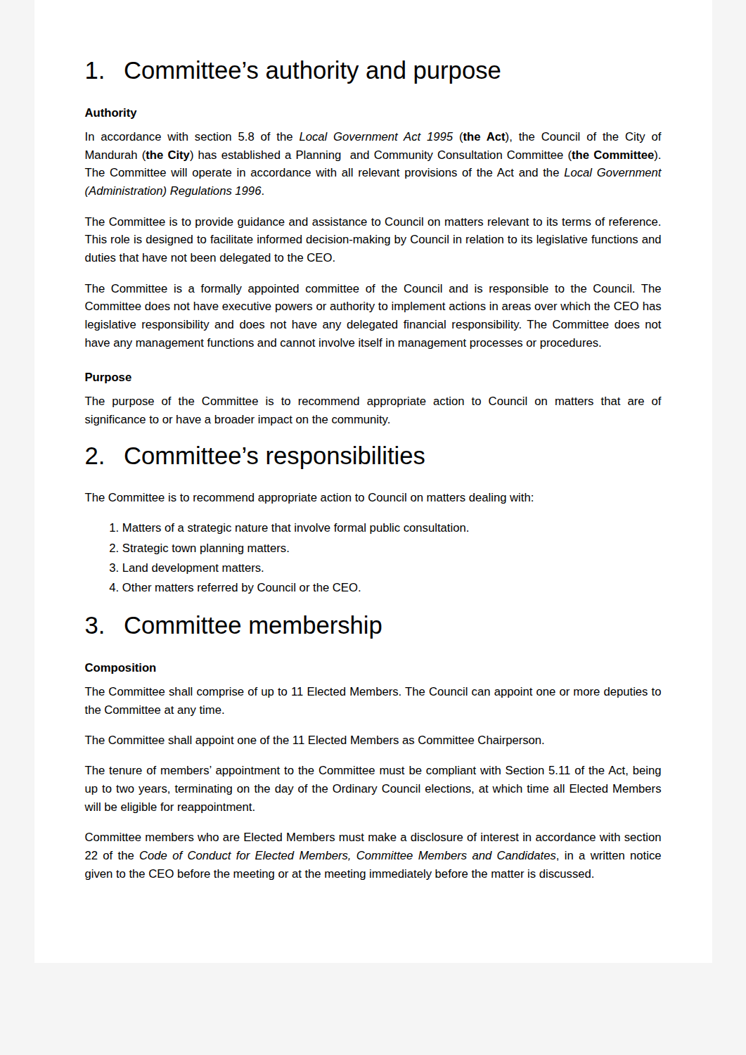1. Committee’s authority and purpose
Authority
In accordance with section 5.8 of the Local Government Act 1995 (the Act), the Council of the City of Mandurah (the City) has established a Planning and Community Consultation Committee (the Committee). The Committee will operate in accordance with all relevant provisions of the Act and the Local Government (Administration) Regulations 1996.
The Committee is to provide guidance and assistance to Council on matters relevant to its terms of reference. This role is designed to facilitate informed decision-making by Council in relation to its legislative functions and duties that have not been delegated to the CEO.
The Committee is a formally appointed committee of the Council and is responsible to the Council. The Committee does not have executive powers or authority to implement actions in areas over which the CEO has legislative responsibility and does not have any delegated financial responsibility. The Committee does not have any management functions and cannot involve itself in management processes or procedures.
Purpose
The purpose of the Committee is to recommend appropriate action to Council on matters that are of significance to or have a broader impact on the community.
2. Committee’s responsibilities
The Committee is to recommend appropriate action to Council on matters dealing with:
Matters of a strategic nature that involve formal public consultation.
Strategic town planning matters.
Land development matters.
Other matters referred by Council or the CEO.
3. Committee membership
Composition
The Committee shall comprise of up to 11 Elected Members. The Council can appoint one or more deputies to the Committee at any time.
The Committee shall appoint one of the 11 Elected Members as Committee Chairperson.
The tenure of members’ appointment to the Committee must be compliant with Section 5.11 of the Act, being up to two years, terminating on the day of the Ordinary Council elections, at which time all Elected Members will be eligible for reappointment.
Committee members who are Elected Members must make a disclosure of interest in accordance with section 22 of the Code of Conduct for Elected Members, Committee Members and Candidates, in a written notice given to the CEO before the meeting or at the meeting immediately before the matter is discussed.